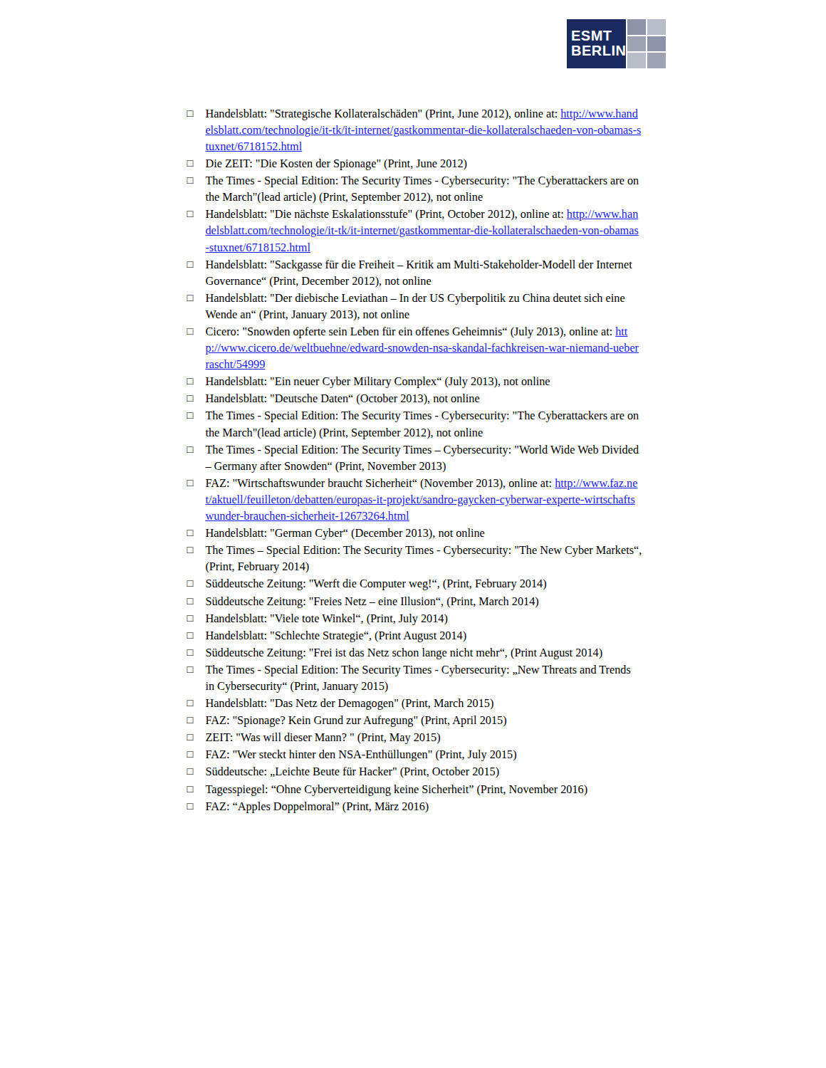ESMT BERLIN
Handelsblatt: "Strategische Kollateralschäden" (Print, June 2012), online at: http://www.handelsblatt.com/technologie/it-tk/it-internet/gastkommentar-die-kollateralschaeden-von-obamas-stuxnet/6718152.html
Die ZEIT: "Die Kosten der Spionage" (Print, June 2012)
The Times - Special Edition: The Security Times - Cybersecurity: "The Cyberattackers are on the March"(lead article) (Print, September 2012), not online
Handelsblatt: "Die nächste Eskalationsstufe" (Print, October 2012), online at: http://www.handelsblatt.com/technologie/it-tk/it-internet/gastkommentar-die-kollateralschaeden-von-obamas-stuxnet/6718152.html
Handelsblatt: "Sackgasse für die Freiheit – Kritik am Multi-Stakeholder-Modell der Internet Governance“ (Print, December 2012), not online
Handelsblatt: "Der diebische Leviathan – In der US Cyberpolitik zu China deutet sich eine Wende an“ (Print, January 2013), not online
Cicero: "Snowden opferte sein Leben für ein offenes Geheimnis“ (July 2013), online at: http://www.cicero.de/weltbuehne/edward-snowden-nsa-skandal-fachkreisen-war-niemand-ueberrascht/54999
Handelsblatt: "Ein neuer Cyber Military Complex“ (July 2013), not online
Handelsblatt: "Deutsche Daten“ (October 2013), not online
The Times - Special Edition: The Security Times - Cybersecurity: "The Cyberattackers are on the March"(lead article) (Print, September 2012), not online
The Times - Special Edition: The Security Times – Cybersecurity: "World Wide Web Divided – Germany after Snowden“ (Print, November 2013)
FAZ: "Wirtschaftswunder braucht Sicherheit“ (November 2013), online at: http://www.faz.net/aktuell/feuilleton/debatten/europas-it-projekt/sandro-gaycken-cyberwar-experte-wirtschaftswunder-brauchen-sicherheit-12673264.html
Handelsblatt: "German Cyber“ (December 2013), not online
The Times – Special Edition: The Security Times - Cybersecurity: "The New Cyber Markets“, (Print, February 2014)
Süddeutsche Zeitung: "Werft die Computer weg!“, (Print, February 2014)
Süddeutsche Zeitung: "Freies Netz – eine Illusion“, (Print, March 2014)
Handelsblatt: "Viele tote Winkel“, (Print, July 2014)
Handelsblatt: "Schlechte Strategie“, (Print August 2014)
Süddeutsche Zeitung: "Frei ist das Netz schon lange nicht mehr“, (Print August 2014)
The Times - Special Edition: The Security Times - Cybersecurity: „New Threats and Trends in Cybersecurity“ (Print, January 2015)
Handelsblatt: "Das Netz der Demagogen" (Print, March 2015)
FAZ: "Spionage? Kein Grund zur Aufregung" (Print, April 2015)
ZEIT: "Was will dieser Mann? " (Print, May 2015)
FAZ: "Wer steckt hinter den NSA-Enthüllungen" (Print, July 2015)
Süddeutsche: „Leichte Beute für Hacker" (Print, October 2015)
Tagesspiegel: “Ohne Cyberverteidigung keine Sicherheit” (Print, November 2016)
FAZ: “Apples Doppelmoral” (Print, März 2016)